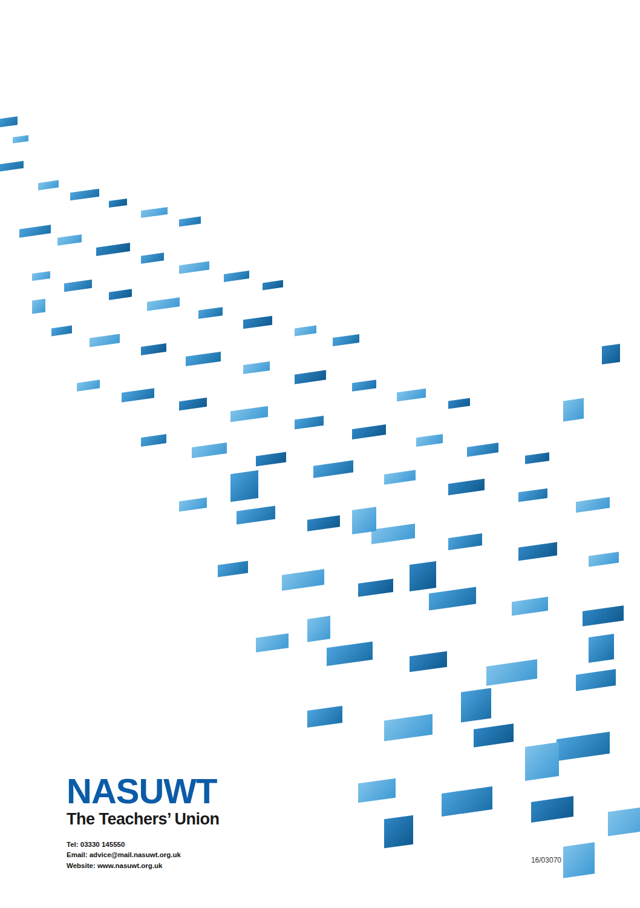NASUWT
The Teachers’ Union
Tel: 03330 145550
Email: advice@mail.nasuwt.org.uk
Website: www.nasuwt.org.uk
16/03070